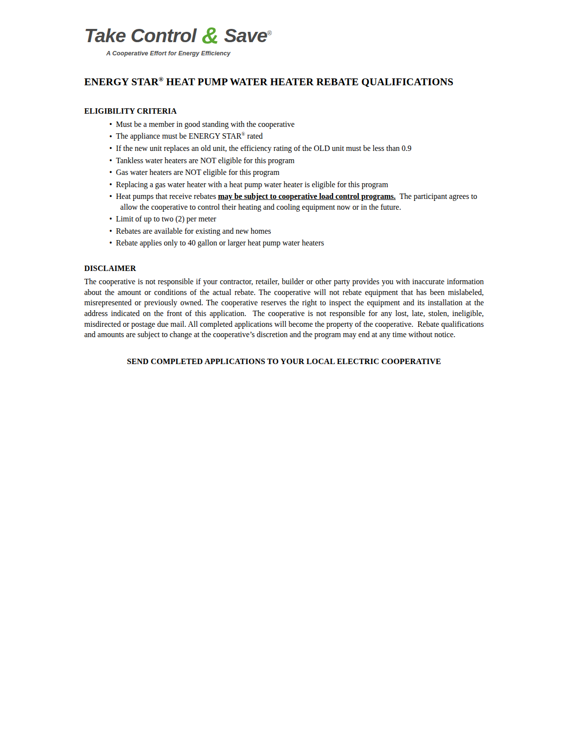Take Control & Save®
A Cooperative Effort for Energy Efficiency
ENERGY STAR® HEAT PUMP WATER HEATER REBATE QUALIFICATIONS
ELIGIBILITY CRITERIA
Must be a member in good standing with the cooperative
The appliance must be ENERGY STAR® rated
If the new unit replaces an old unit, the efficiency rating of the OLD unit must be less than 0.9
Tankless water heaters are NOT eligible for this program
Gas water heaters are NOT eligible for this program
Replacing a gas water heater with a heat pump water heater is eligible for this program
Heat pumps that receive rebates may be subject to cooperative load control programs. The participant agrees to allow the cooperative to control their heating and cooling equipment now or in the future.
Limit of up to two (2) per meter
Rebates are available for existing and new homes
Rebate applies only to 40 gallon or larger heat pump water heaters
DISCLAIMER
The cooperative is not responsible if your contractor, retailer, builder or other party provides you with inaccurate information about the amount or conditions of the actual rebate. The cooperative will not rebate equipment that has been mislabeled, misrepresented or previously owned. The cooperative reserves the right to inspect the equipment and its installation at the address indicated on the front of this application. The cooperative is not responsible for any lost, late, stolen, ineligible, misdirected or postage due mail. All completed applications will become the property of the cooperative. Rebate qualifications and amounts are subject to change at the cooperative’s discretion and the program may end at any time without notice.
SEND COMPLETED APPLICATIONS TO YOUR LOCAL ELECTRIC COOPERATIVE